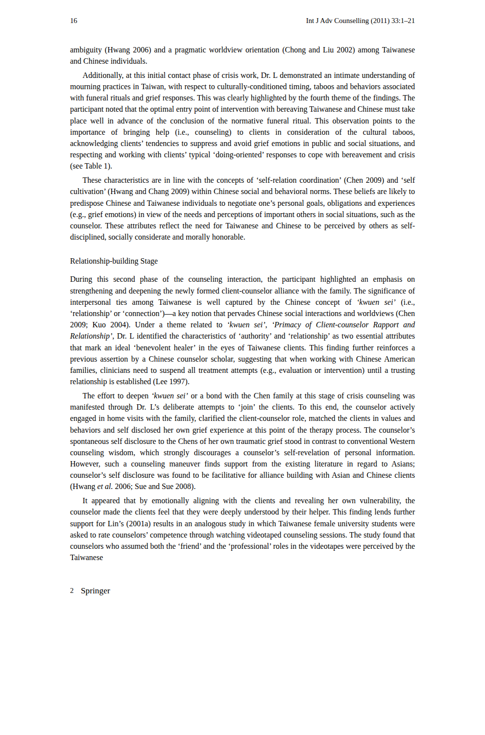16 Int J Adv Counselling (2011) 33:1–21
ambiguity (Hwang 2006) and a pragmatic worldview orientation (Chong and Liu 2002) among Taiwanese and Chinese individuals.
Additionally, at this initial contact phase of crisis work, Dr. L demonstrated an intimate understanding of mourning practices in Taiwan, with respect to culturally-conditioned timing, taboos and behaviors associated with funeral rituals and grief responses. This was clearly highlighted by the fourth theme of the findings. The participant noted that the optimal entry point of intervention with bereaving Taiwanese and Chinese must take place well in advance of the conclusion of the normative funeral ritual. This observation points to the importance of bringing help (i.e., counseling) to clients in consideration of the cultural taboos, acknowledging clients’ tendencies to suppress and avoid grief emotions in public and social situations, and respecting and working with clients’ typical ‘doing-oriented’ responses to cope with bereavement and crisis (see Table 1).
These characteristics are in line with the concepts of ‘self-relation coordination’ (Chen 2009) and ‘self cultivation’ (Hwang and Chang 2009) within Chinese social and behavioral norms. These beliefs are likely to predispose Chinese and Taiwanese individuals to negotiate one’s personal goals, obligations and experiences (e.g., grief emotions) in view of the needs and perceptions of important others in social situations, such as the counselor. These attributes reflect the need for Taiwanese and Chinese to be perceived by others as self-disciplined, socially considerate and morally honorable.
Relationship-building Stage
During this second phase of the counseling interaction, the participant highlighted an emphasis on strengthening and deepening the newly formed client-counselor alliance with the family. The significance of interpersonal ties among Taiwanese is well captured by the Chinese concept of ‘kwuen sei’ (i.e., ‘relationship’ or ‘connection’)—a key notion that pervades Chinese social interactions and worldviews (Chen 2009; Kuo 2004). Under a theme related to ‘kwuen sei’, ‘Primacy of Client-counselor Rapport and Relationship’, Dr. L identified the characteristics of ‘authority’ and ‘relationship’ as two essential attributes that mark an ideal ‘benevolent healer’ in the eyes of Taiwanese clients. This finding further reinforces a previous assertion by a Chinese counselor scholar, suggesting that when working with Chinese American families, clinicians need to suspend all treatment attempts (e.g., evaluation or intervention) until a trusting relationship is established (Lee 1997).
The effort to deepen ‘kwuen sei’ or a bond with the Chen family at this stage of crisis counseling was manifested through Dr. L’s deliberate attempts to ‘join’ the clients. To this end, the counselor actively engaged in home visits with the family, clarified the client-counselor role, matched the clients in values and behaviors and self disclosed her own grief experience at this point of the therapy process. The counselor’s spontaneous self disclosure to the Chens of her own traumatic grief stood in contrast to conventional Western counseling wisdom, which strongly discourages a counselor’s self-revelation of personal information. However, such a counseling maneuver finds support from the existing literature in regard to Asians; counselor’s self disclosure was found to be facilitative for alliance building with Asian and Chinese clients (Hwang et al. 2006; Sue and Sue 2008).
It appeared that by emotionally aligning with the clients and revealing her own vulnerability, the counselor made the clients feel that they were deeply understood by their helper. This finding lends further support for Lin’s (2001a) results in an analogous study in which Taiwanese female university students were asked to rate counselors’ competence through watching videotaped counseling sessions. The study found that counselors who assumed both the ‘friend’ and the ‘professional’ roles in the videotapes were perceived by the Taiwanese
2 Springer